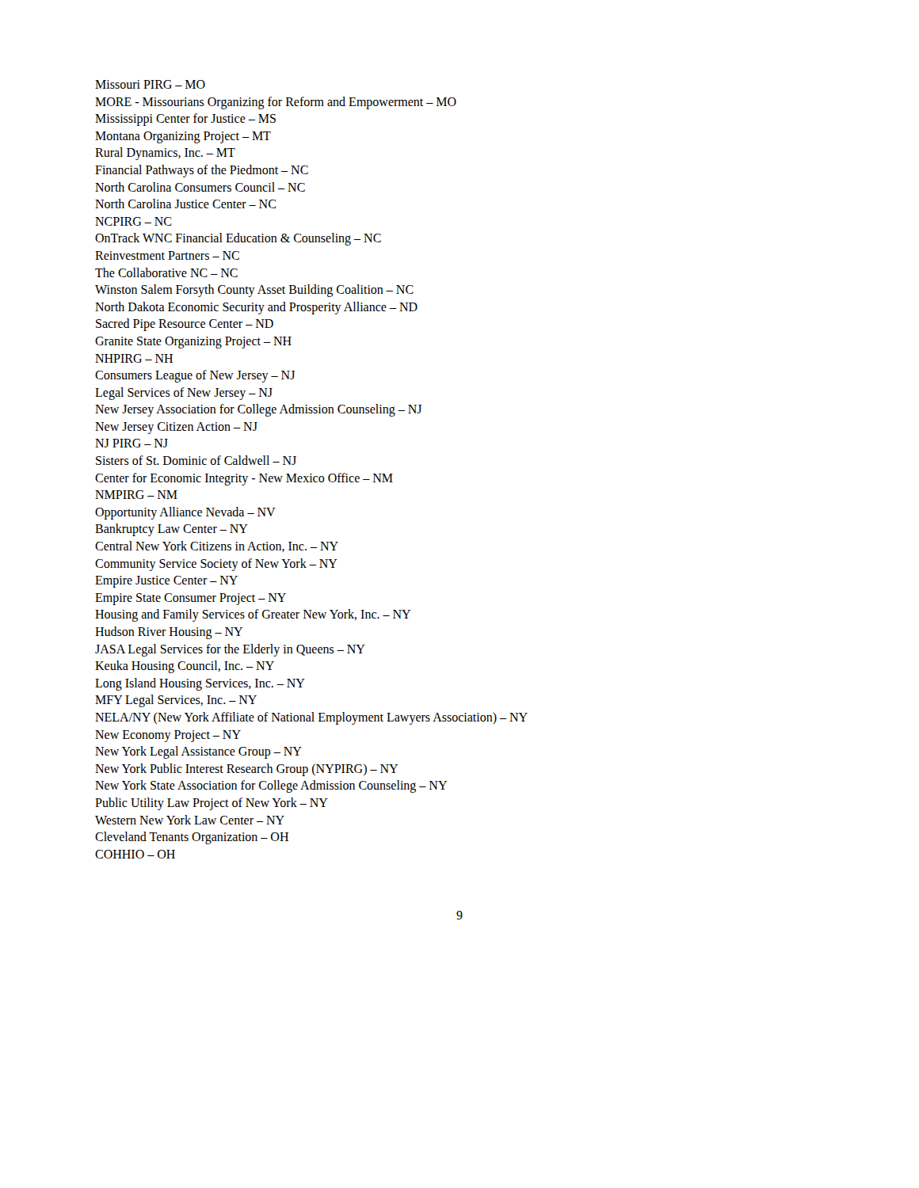Missouri PIRG – MO
MORE - Missourians Organizing for Reform and Empowerment – MO
Mississippi Center for Justice – MS
Montana Organizing Project – MT
Rural Dynamics, Inc. – MT
Financial Pathways of the Piedmont – NC
North Carolina Consumers Council – NC
North Carolina Justice Center – NC
NCPIRG – NC
OnTrack WNC Financial Education & Counseling – NC
Reinvestment Partners – NC
The Collaborative NC – NC
Winston Salem Forsyth County Asset Building Coalition – NC
North Dakota Economic Security and Prosperity Alliance – ND
Sacred Pipe Resource Center – ND
Granite State Organizing Project – NH
NHPIRG – NH
Consumers League of New Jersey – NJ
Legal Services of New Jersey – NJ
New Jersey Association for College Admission Counseling – NJ
New Jersey Citizen Action – NJ
NJ PIRG – NJ
Sisters of St. Dominic of Caldwell – NJ
Center for Economic Integrity - New Mexico Office – NM
NMPIRG – NM
Opportunity Alliance Nevada – NV
Bankruptcy Law Center – NY
Central New York Citizens in Action, Inc. – NY
Community Service Society of New York – NY
Empire Justice Center – NY
Empire State Consumer Project – NY
Housing and Family Services of Greater New York, Inc. – NY
Hudson River Housing – NY
JASA Legal Services for the Elderly in Queens – NY
Keuka Housing Council, Inc. – NY
Long Island Housing Services, Inc. – NY
MFY Legal Services, Inc. – NY
NELA/NY (New York Affiliate of National Employment Lawyers Association) – NY
New Economy Project – NY
New York Legal Assistance Group – NY
New York Public Interest Research Group (NYPIRG) – NY
New York State Association for College Admission Counseling – NY
Public Utility Law Project of New York – NY
Western New York Law Center – NY
Cleveland Tenants Organization – OH
COHHIO – OH
9